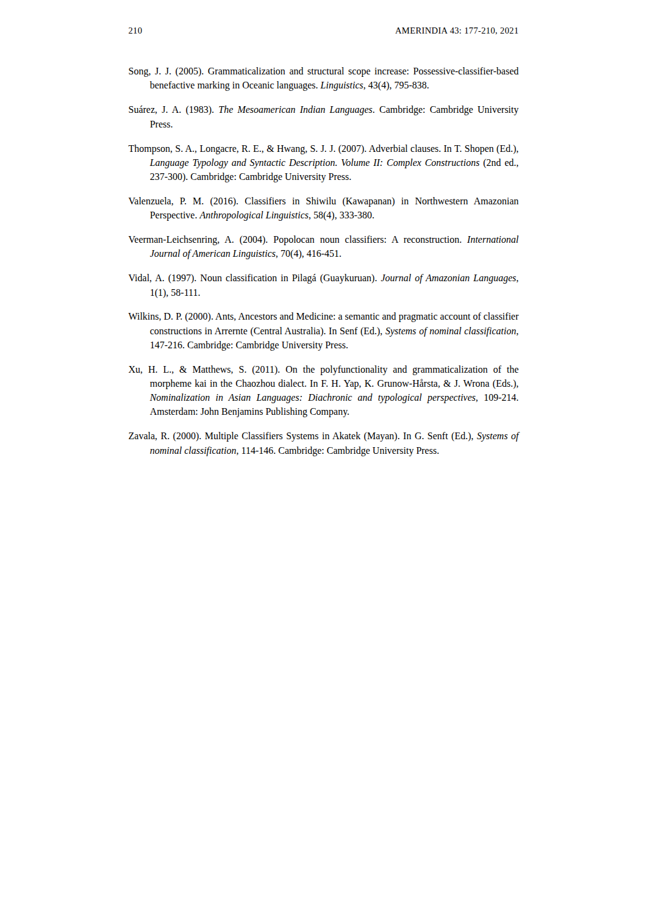210 AMERINDIA 43: 177-210, 2021
Song, J. J. (2005). Grammaticalization and structural scope increase: Possessive-classifier-based benefactive marking in Oceanic languages. Linguistics, 43(4), 795-838.
Suárez, J. A. (1983). The Mesoamerican Indian Languages. Cambridge: Cambridge University Press.
Thompson, S. A., Longacre, R. E., & Hwang, S. J. J. (2007). Adverbial clauses. In T. Shopen (Ed.), Language Typology and Syntactic Description. Volume II: Complex Constructions (2nd ed., 237-300). Cambridge: Cambridge University Press.
Valenzuela, P. M. (2016). Classifiers in Shiwilu (Kawapanan) in Northwestern Amazonian Perspective. Anthropological Linguistics, 58(4), 333-380.
Veerman-Leichsenring, A. (2004). Popolocan noun classifiers: A reconstruction. International Journal of American Linguistics, 70(4), 416-451.
Vidal, A. (1997). Noun classification in Pilagá (Guaykuruan). Journal of Amazonian Languages, 1(1), 58-111.
Wilkins, D. P. (2000). Ants, Ancestors and Medicine: a semantic and pragmatic account of classifier constructions in Arrernte (Central Australia). In Senf (Ed.), Systems of nominal classification, 147-216. Cambridge: Cambridge University Press.
Xu, H. L., & Matthews, S. (2011). On the polyfunctionality and grammaticalization of the morpheme kai in the Chaozhou dialect. In F. H. Yap, K. Grunow-Hårsta, & J. Wrona (Eds.), Nominalization in Asian Languages: Diachronic and typological perspectives, 109-214. Amsterdam: John Benjamins Publishing Company.
Zavala, R. (2000). Multiple Classifiers Systems in Akatek (Mayan). In G. Senft (Ed.), Systems of nominal classification, 114-146. Cambridge: Cambridge University Press.